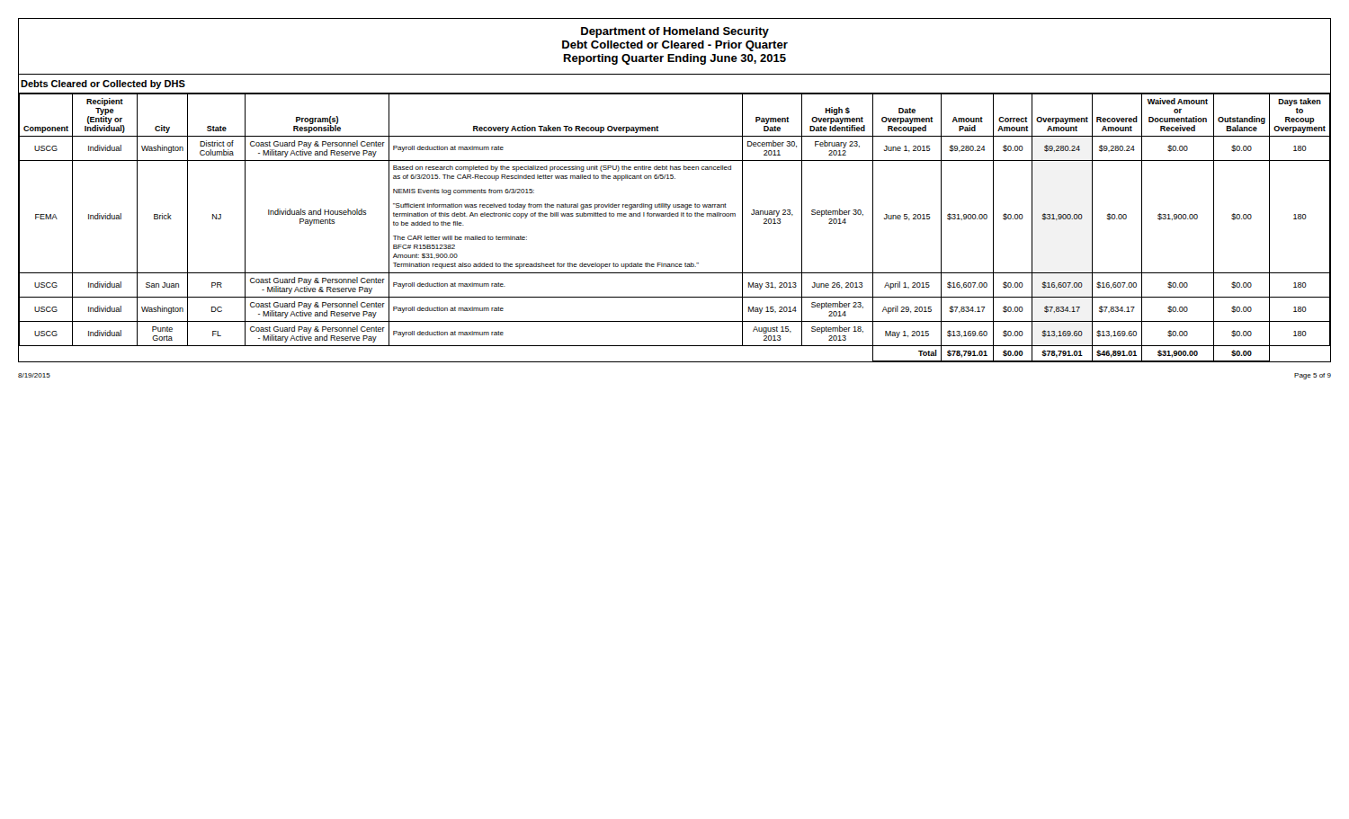Department of Homeland Security
Debt Collected or Cleared - Prior Quarter
Reporting Quarter Ending June 30, 2015
Debts Cleared or Collected by DHS
| Component | Recipient Type (Entity or Individual) | City | State | Program(s) Responsible | Recovery Action Taken To Recoup Overpayment | Payment Date | High $ Overpayment Date Identified | Date Overpayment Recouped | Amount Paid | Correct Amount | Overpayment Amount | Recovered Amount | Waived Amount or Documentation Received | Outstanding Balance | Days taken to Recoup Overpayment |
| --- | --- | --- | --- | --- | --- | --- | --- | --- | --- | --- | --- | --- | --- | --- | --- |
| USCG | Individual | Washington | District of Columbia | Coast Guard Pay & Personnel Center - Military Active and Reserve Pay | Payroll deduction at maximum rate | December 30, 2011 | February 23, 2012 | June 1, 2015 | $9,280.24 | $0.00 | $9,280.24 | $9,280.24 | $0.00 | $0.00 | 180 |
| FEMA | Individual | Brick | NJ | Individuals and Households Payments | Based on research completed by the specialized processing unit (SPU) the entire debt has been cancelled as of 6/3/2015. The CAR-Recoup Rescinded letter was mailed to the applicant on 6/5/15. NEMIS Events log comments from 6/3/2015: "Sufficient information was received today from the natural gas provider regarding utility usage to warrant termination of this debt. An electronic copy of the bill was submitted to me and I forwarded it to the mailroom to be added to the file. The CAR letter will be mailed to terminate: BFC# R15B512382 Amount: $31,900.00 Termination request also added to the spreadsheet for the developer to update the Finance tab." | January 23, 2013 | September 30, 2014 | June 5, 2015 | $31,900.00 | $0.00 | $31,900.00 | $0.00 | $31,900.00 | $0.00 | 180 |
| USCG | Individual | San Juan | PR | Coast Guard Pay & Personnel Center - Military Active & Reserve Pay | Payroll deduction at maximum rate. | May 31, 2013 | June 26, 2013 | April 1, 2015 | $16,607.00 | $0.00 | $16,607.00 | $16,607.00 | $0.00 | $0.00 | 180 |
| USCG | Individual | Washington | DC | Coast Guard Pay & Personnel Center - Military Active and Reserve Pay | Payroll deduction at maximum rate | May 15, 2014 | September 23, 2014 | April 29, 2015 | $7,834.17 | $0.00 | $7,834.17 | $7,834.17 | $0.00 | $0.00 | 180 |
| USCG | Individual | Punte Gorta | FL | Coast Guard Pay & Personnel Center - Military Active and Reserve Pay | Payroll deduction at maximum rate | August 15, 2013 | September 18, 2013 | May 1, 2015 | $13,169.60 | $0.00 | $13,169.60 | $13,169.60 | $0.00 | $0.00 | 180 |
| | | | | | | | | Total | $78,791.01 | $0.00 | $78,791.01 | $46,891.01 | $31,900.00 | $0.00 | |
8/19/2015 Page 5 of 9